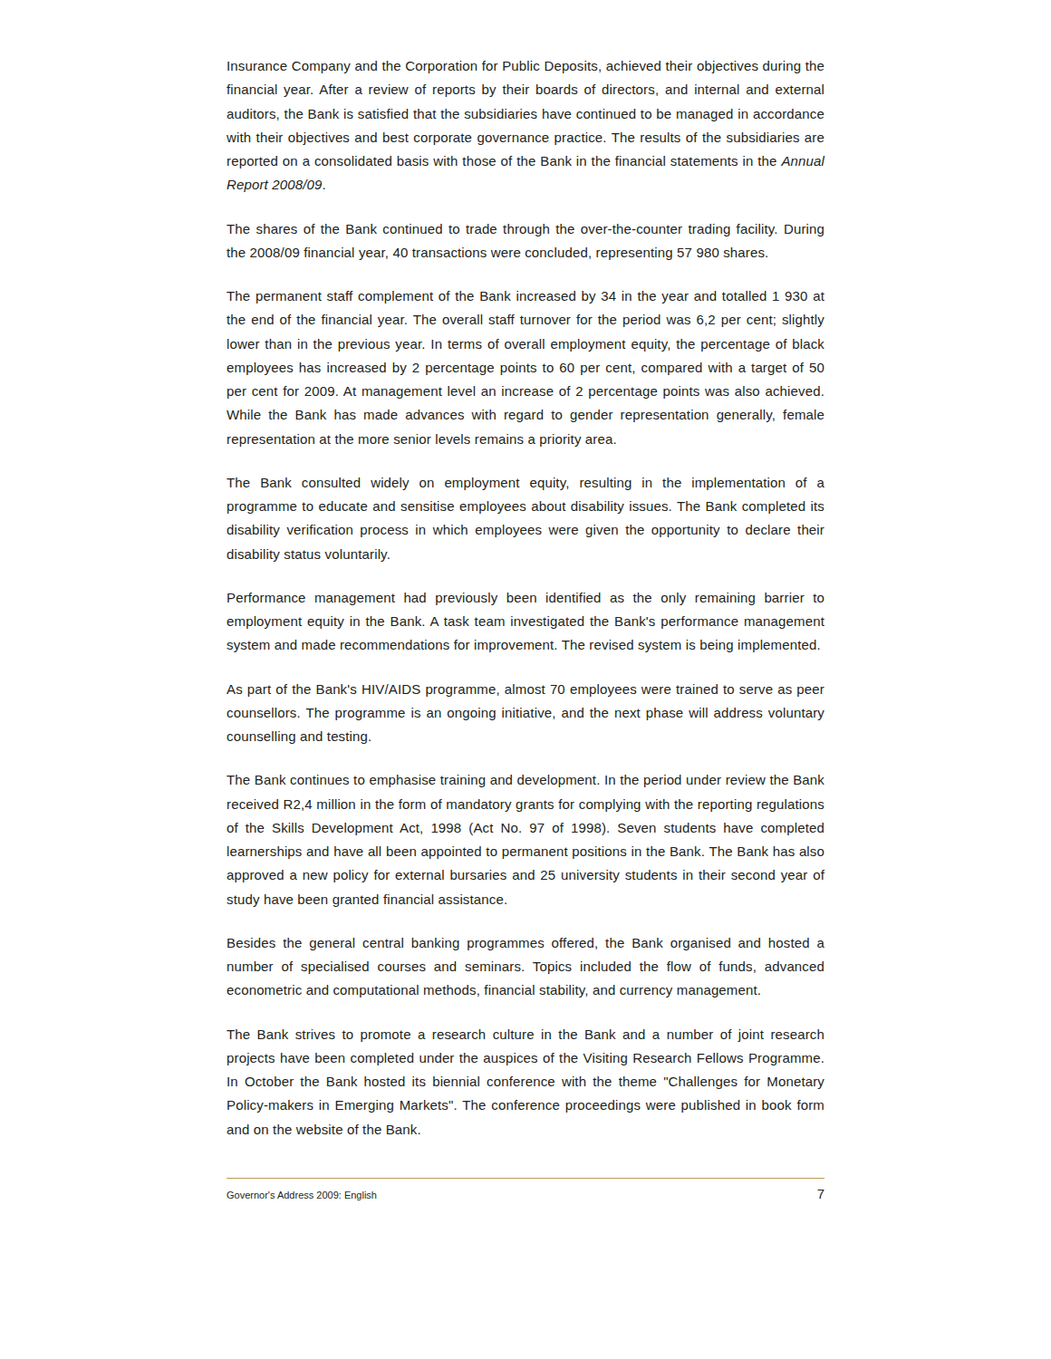Insurance Company and the Corporation for Public Deposits, achieved their objectives during the financial year. After a review of reports by their boards of directors, and internal and external auditors, the Bank is satisfied that the subsidiaries have continued to be managed in accordance with their objectives and best corporate governance practice. The results of the subsidiaries are reported on a consolidated basis with those of the Bank in the financial statements in the Annual Report 2008/09.
The shares of the Bank continued to trade through the over-the-counter trading facility. During the 2008/09 financial year, 40 transactions were concluded, representing 57 980 shares.
The permanent staff complement of the Bank increased by 34 in the year and totalled 1 930 at the end of the financial year. The overall staff turnover for the period was 6,2 per cent; slightly lower than in the previous year. In terms of overall employment equity, the percentage of black employees has increased by 2 percentage points to 60 per cent, compared with a target of 50 per cent for 2009. At management level an increase of 2 percentage points was also achieved. While the Bank has made advances with regard to gender representation generally, female representation at the more senior levels remains a priority area.
The Bank consulted widely on employment equity, resulting in the implementation of a programme to educate and sensitise employees about disability issues. The Bank completed its disability verification process in which employees were given the opportunity to declare their disability status voluntarily.
Performance management had previously been identified as the only remaining barrier to employment equity in the Bank. A task team investigated the Bank's performance management system and made recommendations for improvement. The revised system is being implemented.
As part of the Bank's HIV/AIDS programme, almost 70 employees were trained to serve as peer counsellors. The programme is an ongoing initiative, and the next phase will address voluntary counselling and testing.
The Bank continues to emphasise training and development. In the period under review the Bank received R2,4 million in the form of mandatory grants for complying with the reporting regulations of the Skills Development Act, 1998 (Act No. 97 of 1998). Seven students have completed learnerships and have all been appointed to permanent positions in the Bank. The Bank has also approved a new policy for external bursaries and 25 university students in their second year of study have been granted financial assistance.
Besides the general central banking programmes offered, the Bank organised and hosted a number of specialised courses and seminars. Topics included the flow of funds, advanced econometric and computational methods, financial stability, and currency management.
The Bank strives to promote a research culture in the Bank and a number of joint research projects have been completed under the auspices of the Visiting Research Fellows Programme. In October the Bank hosted its biennial conference with the theme "Challenges for Monetary Policy-makers in Emerging Markets". The conference proceedings were published in book form and on the website of the Bank.
Governor's Address 2009: English 7